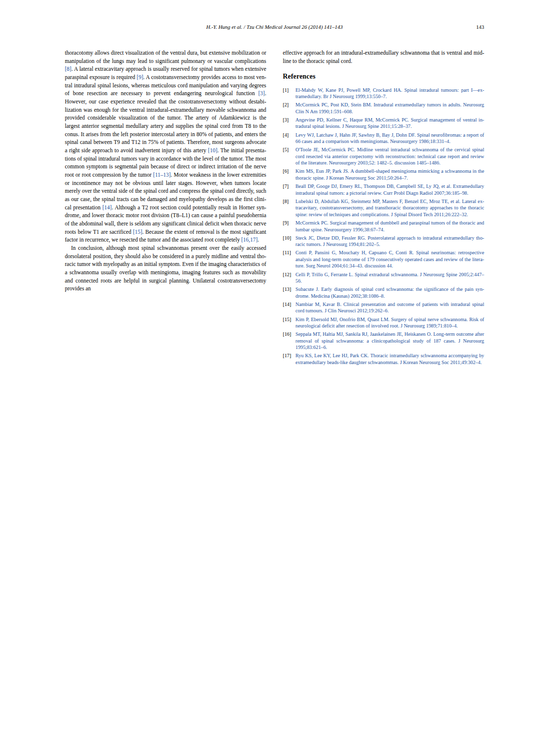H.-Y. Hung et al. / Tzu Chi Medical Journal 26 (2014) 141–143 143
thoracotomy allows direct visualization of the ventral dura, but extensive mobilization or manipulation of the lungs may lead to significant pulmonary or vascular complications [8]. A lateral extracavitary approach is usually reserved for spinal tumors when extensive paraspinal exposure is required [9]. A costotransversectomy provides access to most ventral intradural spinal lesions, whereas meticulous cord manipulation and varying degrees of bone resection are necessary to prevent endangering neurological function [3]. However, our case experience revealed that the costotransversectomy without destabilization was enough for the ventral intradural-extramedullary movable schwannoma and provided considerable visualization of the tumor. The artery of Adamkiewicz is the largest anterior segmental medullary artery and supplies the spinal cord from T8 to the conus. It arises from the left posterior intercostal artery in 80% of patients, and enters the spinal canal between T9 and T12 in 75% of patients. Therefore, most surgeons advocate a right side approach to avoid inadvertent injury of this artery [10]. The initial presentations of spinal intradural tumors vary in accordance with the level of the tumor. The most common symptom is segmental pain because of direct or indirect irritation of the nerve root or root compression by the tumor [11–13]. Motor weakness in the lower extremities or incontinence may not be obvious until later stages. However, when tumors locate merely over the ventral side of the spinal cord and compress the spinal cord directly, such as our case, the spinal tracts can be damaged and myelopathy develops as the first clinical presentation [14]. Although a T2 root section could potentially result in Horner syndrome, and lower thoracic motor root division (T8–L1) can cause a painful pseudohernia of the abdominal wall, there is seldom any significant clinical deficit when thoracic nerve roots below T1 are sacrificed [15]. Because the extent of removal is the most significant factor in recurrence, we resected the tumor and the associated root completely [16,17].
In conclusion, although most spinal schwannomas present over the easily accessed dorsolateral position, they should also be considered in a purely midline and ventral thoracic tumor with myelopathy as an initial symptom. Even if the imaging characteristics of a schwannoma usually overlap with meningioma, imaging features such as movability and connected roots are helpful in surgical planning. Unilateral costotransversectomy provides an
effective approach for an intradural-extramedullary schwannoma that is ventral and midline to the thoracic spinal cord.
References
[1] El-Mahdy W, Kane PJ, Powell MP, Crockard HA. Spinal intradural tumours: part I—extramedullary. Br J Neurosurg 1999;13:550–7.
[2] McCormick PC, Post KD, Stein BM. Intradural extramedullary tumors in adults. Neurosurg Clin N Am 1990;1:591–608.
[3] Angevine PD, Kellner C, Haque RM, McCormick PC. Surgical management of ventral intradural spinal lesions. J Neurosurg Spine 2011;15:28–37.
[4] Levy WJ, Latchaw J, Hahn JF, Sawhny B, Bay J, Dohn DF. Spinal neurofibromas: a report of 66 cases and a comparison with meningiomas. Neurosurgery 1986;18:331–4.
[5] O'Toole JE, McCormick PC. Midline ventral intradural schwannoma of the cervical spinal cord resected via anterior corpectomy with reconstruction: technical case report and review of the literature. Neurosurgery 2003;52: 1482–5. discussion 1485–1486.
[6] Kim MS, Eun JP, Park JS. A dumbbell-shaped meningioma mimicking a schwannoma in the thoracic spine. J Korean Neurosurg Soc 2011;50:264–7.
[7] Beall DP, Googe DJ, Emery RL, Thompson DB, Campbell SE, Ly JQ, et al. Extramedullary intradural spinal tumors: a pictorial review. Curr Probl Diagn Radiol 2007;36:185–98.
[8] Lubelski D, Abdullah KG, Steinmetz MP, Masters F, Benzel EC, Mroz TE, et al. Lateral extracavitary, costotransversectomy, and transthoracic thoracotomy approaches to the thoracic spine: review of techniques and complications. J Spinal Disord Tech 2011;26:222–32.
[9] McCormick PC. Surgical management of dumbbell and paraspinal tumors of the thoracic and lumbar spine. Neurosurgery 1996;38:67–74.
[10] Steck JC, Dietze DD, Fessler RG. Posterolateral approach to intradural extramedullary thoracic tumors. J Neurosurg 1994;81:202–5.
[11] Conti P, Pansini G, Mouchaty H, Capuano C, Conti R. Spinal neurinomas: retrospective analysis and long-term outcome of 179 consecutively operated cases and review of the literature. Surg Neurol 2004;61:34–43. discussion 44.
[12] Celli P, Trillo G, Ferrante L. Spinal extradural schwannoma. J Neurosurg Spine 2005;2:447–56.
[13] Subacute J. Early diagnosis of spinal cord schwannoma: the significance of the pain syndrome. Medicina (Kaunas) 2002;38:1086–8.
[14] Nambiar M, Kavar B. Clinical presentation and outcome of patients with intradural spinal cord tumours. J Clin Neurosci 2012;19:262–6.
[15] Kim P, Ebersold MJ, Onofrio BM, Quast LM. Surgery of spinal nerve schwannoma. Risk of neurological deficit after resection of involved root. J Neurosurg 1989;71:810–4.
[16] Seppala MT, Haltia MJ, Sankila RJ, Jaaskelainen JE, Heiskanen O. Long-term outcome after removal of spinal schwannoma: a clinicopathological study of 187 cases. J Neurosurg 1995;83:621–6.
[17] Ryu KS, Lee KY, Lee HJ, Park CK. Thoracic intramedullary schwannoma accompanying by extramedullary beads-like daughter schwanommas. J Korean Neurosurg Soc 2011;49:302–4.